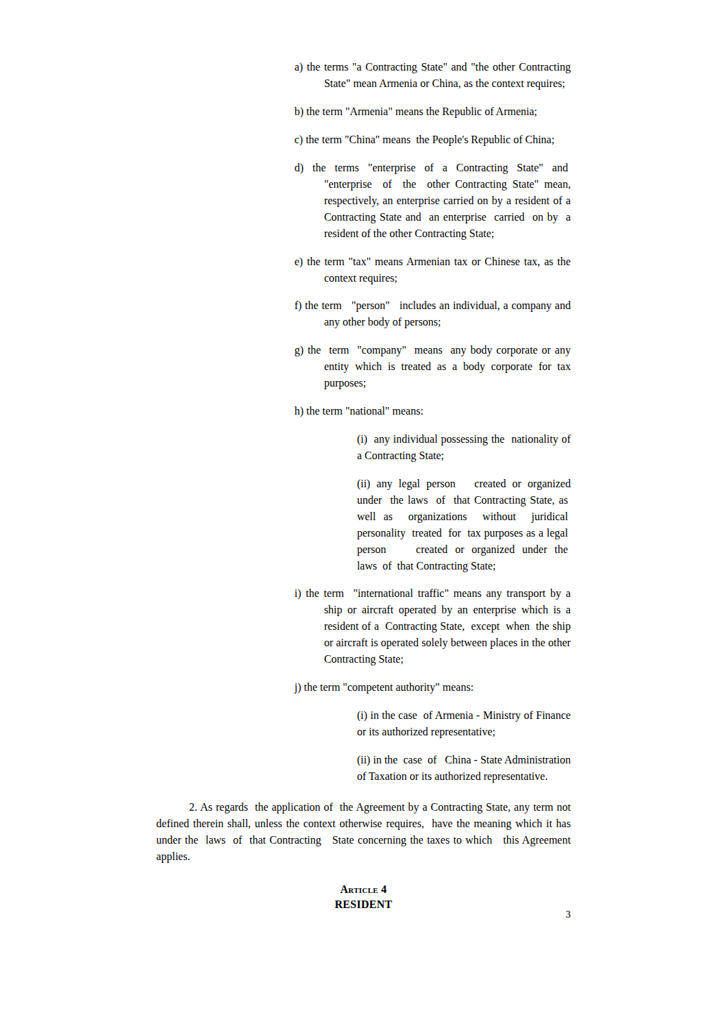a) the terms "a Contracting State" and "the other Contracting State" mean Armenia or China, as the context requires;
b) the term "Armenia" means the Republic of Armenia;
c) the term "China" means the People's Republic of China;
d) the terms "enterprise of a Contracting State" and "enterprise of the other Contracting State" mean, respectively, an enterprise carried on by a resident of a Contracting State and an enterprise carried on by a resident of the other Contracting State;
e) the term "tax" means Armenian tax or Chinese tax, as the context requires;
f) the term "person" includes an individual, a company and any other body of persons;
g) the term "company" means any body corporate or any entity which is treated as a body corporate for tax purposes;
h) the term "national" means:
(i) any individual possessing the nationality of a Contracting State;
(ii) any legal person created or organized under the laws of that Contracting State, as well as organizations without juridical personality treated for tax purposes as a legal person created or organized under the laws of that Contracting State;
i) the term "international traffic" means any transport by a ship or aircraft operated by an enterprise which is a resident of a Contracting State, except when the ship or aircraft is operated solely between places in the other Contracting State;
j) the term "competent authority" means:
(i) in the case of Armenia - Ministry of Finance or its authorized representative;
(ii) in the case of China - State Administration of Taxation or its authorized representative.
2. As regards the application of the Agreement by a Contracting State, any term not defined therein shall, unless the context otherwise requires, have the meaning which it has under the laws of that Contracting State concerning the taxes to which this Agreement applies.
Article 4
RESIDENT
3